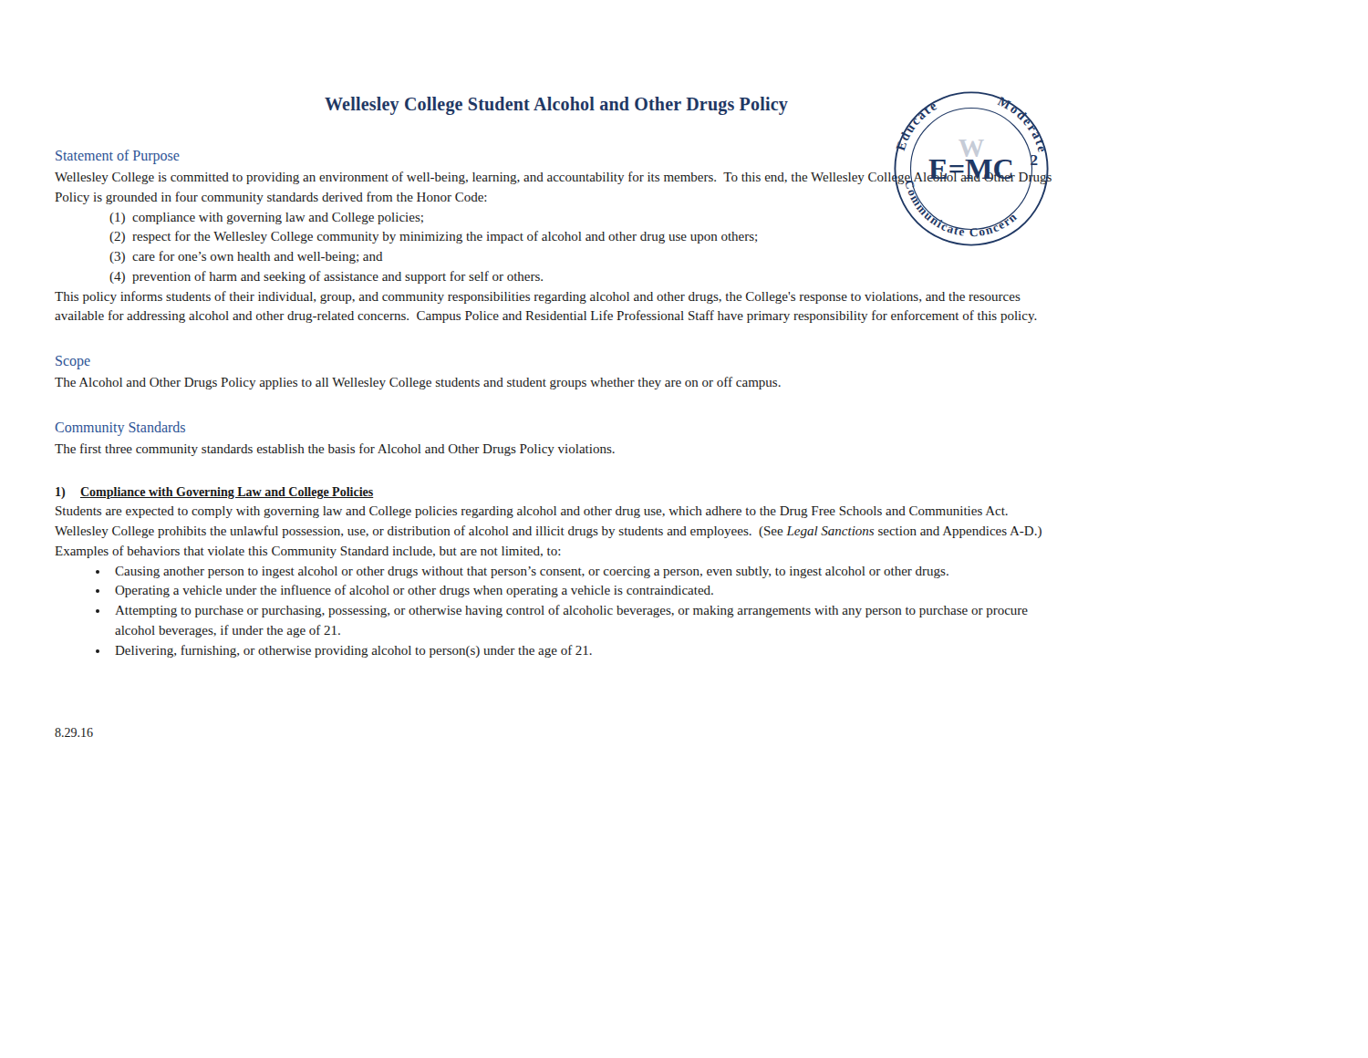Educate Moderate Communicate Concern E=MC 2 W
Wellesley College Student Alcohol and Other Drugs Policy
Statement of Purpose
Wellesley College is committed to providing an environment of well-being, learning, and accountability for its members. To this end, the Wellesley College Alcohol and Other Drugs Policy is grounded in four community standards derived from the Honor Code:
(1) compliance with governing law and College policies;
(2) respect for the Wellesley College community by minimizing the impact of alcohol and other drug use upon others;
(3) care for one’s own health and well-being; and
(4) prevention of harm and seeking of assistance and support for self or others.
This policy informs students of their individual, group, and community responsibilities regarding alcohol and other drugs, the College's response to violations, and the resources available for addressing alcohol and other drug-related concerns. Campus Police and Residential Life Professional Staff have primary responsibility for enforcement of this policy.
Scope
The Alcohol and Other Drugs Policy applies to all Wellesley College students and student groups whether they are on or off campus.
Community Standards
The first three community standards establish the basis for Alcohol and Other Drugs Policy violations.
1) Compliance with Governing Law and College Policies
Students are expected to comply with governing law and College policies regarding alcohol and other drug use, which adhere to the Drug Free Schools and Communities Act. Wellesley College prohibits the unlawful possession, use, or distribution of alcohol and illicit drugs by students and employees. (See Legal Sanctions section and Appendices A-D.) Examples of behaviors that violate this Community Standard include, but are not limited, to:
Causing another person to ingest alcohol or other drugs without that person’s consent, or coercing a person, even subtly, to ingest alcohol or other drugs.
Operating a vehicle under the influence of alcohol or other drugs when operating a vehicle is contraindicated.
Attempting to purchase or purchasing, possessing, or otherwise having control of alcoholic beverages, or making arrangements with any person to purchase or procure alcohol beverages, if under the age of 21.
Delivering, furnishing, or otherwise providing alcohol to person(s) under the age of 21.
8.29.16